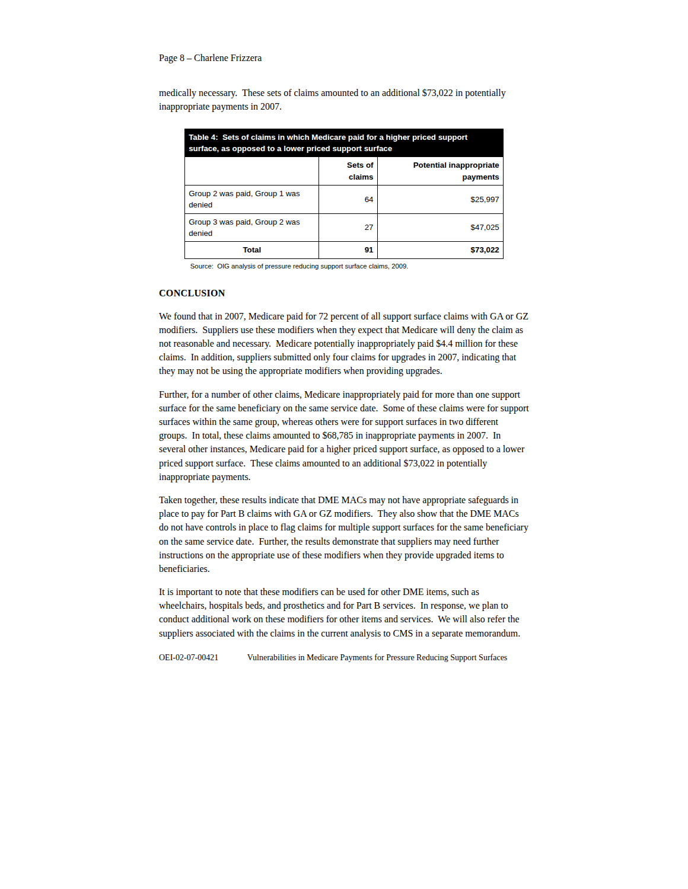Page 8 – Charlene Frizzera
medically necessary. These sets of claims amounted to an additional $73,022 in potentially inappropriate payments in 2007.
Table 4: Sets of claims in which Medicare paid for a higher priced support surface, as opposed to a lower priced support surface
| | Sets of claims | Potential inappropriate payments |
| --- | --- | --- |
| Group 2 was paid, Group 1 was denied | 64 | $25,997 |
| Group 3 was paid, Group 2 was denied | 27 | $47,025 |
| Total | 91 | $73,022 |
Source: OIG analysis of pressure reducing support surface claims, 2009.
CONCLUSION
We found that in 2007, Medicare paid for 72 percent of all support surface claims with GA or GZ modifiers. Suppliers use these modifiers when they expect that Medicare will deny the claim as not reasonable and necessary. Medicare potentially inappropriately paid $4.4 million for these claims. In addition, suppliers submitted only four claims for upgrades in 2007, indicating that they may not be using the appropriate modifiers when providing upgrades.
Further, for a number of other claims, Medicare inappropriately paid for more than one support surface for the same beneficiary on the same service date. Some of these claims were for support surfaces within the same group, whereas others were for support surfaces in two different groups. In total, these claims amounted to $68,785 in inappropriate payments in 2007. In several other instances, Medicare paid for a higher priced support surface, as opposed to a lower priced support surface. These claims amounted to an additional $73,022 in potentially inappropriate payments.
Taken together, these results indicate that DME MACs may not have appropriate safeguards in place to pay for Part B claims with GA or GZ modifiers. They also show that the DME MACs do not have controls in place to flag claims for multiple support surfaces for the same beneficiary on the same service date. Further, the results demonstrate that suppliers may need further instructions on the appropriate use of these modifiers when they provide upgraded items to beneficiaries.
It is important to note that these modifiers can be used for other DME items, such as wheelchairs, hospitals beds, and prosthetics and for Part B services. In response, we plan to conduct additional work on these modifiers for other items and services. We will also refer the suppliers associated with the claims in the current analysis to CMS in a separate memorandum.
OEI-02-07-00421 Vulnerabilities in Medicare Payments for Pressure Reducing Support Surfaces